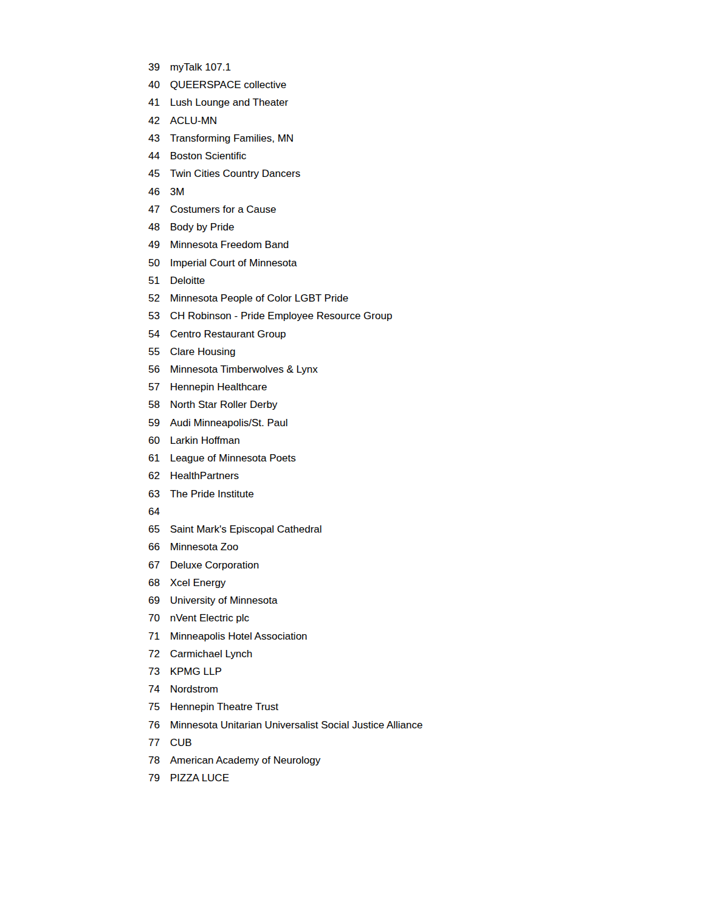39 myTalk 107.1
40 QUEERSPACE collective
41 Lush Lounge and Theater
42 ACLU-MN
43 Transforming Families, MN
44 Boston Scientific
45 Twin Cities Country Dancers
463M
47 Costumers for a Cause
48 Body by Pride
49 Minnesota Freedom Band
50 Imperial Court of Minnesota
51 Deloitte
52 Minnesota People of Color LGBT Pride
53 CH Robinson - Pride Employee Resource Group
54 Centro Restaurant Group
55 Clare Housing
56 Minnesota Timberwolves & Lynx
57 Hennepin Healthcare
58 North Star Roller Derby
59 Audi Minneapolis/St. Paul
60 Larkin Hoffman
61 League of Minnesota Poets
62 HealthPartners
63 The Pride Institute
64
65 Saint Mark's Episcopal Cathedral
66 Minnesota Zoo
67 Deluxe Corporation
68 Xcel Energy
69 University of Minnesota
70 nVent Electric plc
71 Minneapolis Hotel Association
72 Carmichael Lynch
73 KPMG LLP
74 Nordstrom
75 Hennepin Theatre Trust
76 Minnesota Unitarian Universalist Social Justice Alliance
77 CUB
78 American Academy of Neurology
79 PIZZA LUCE